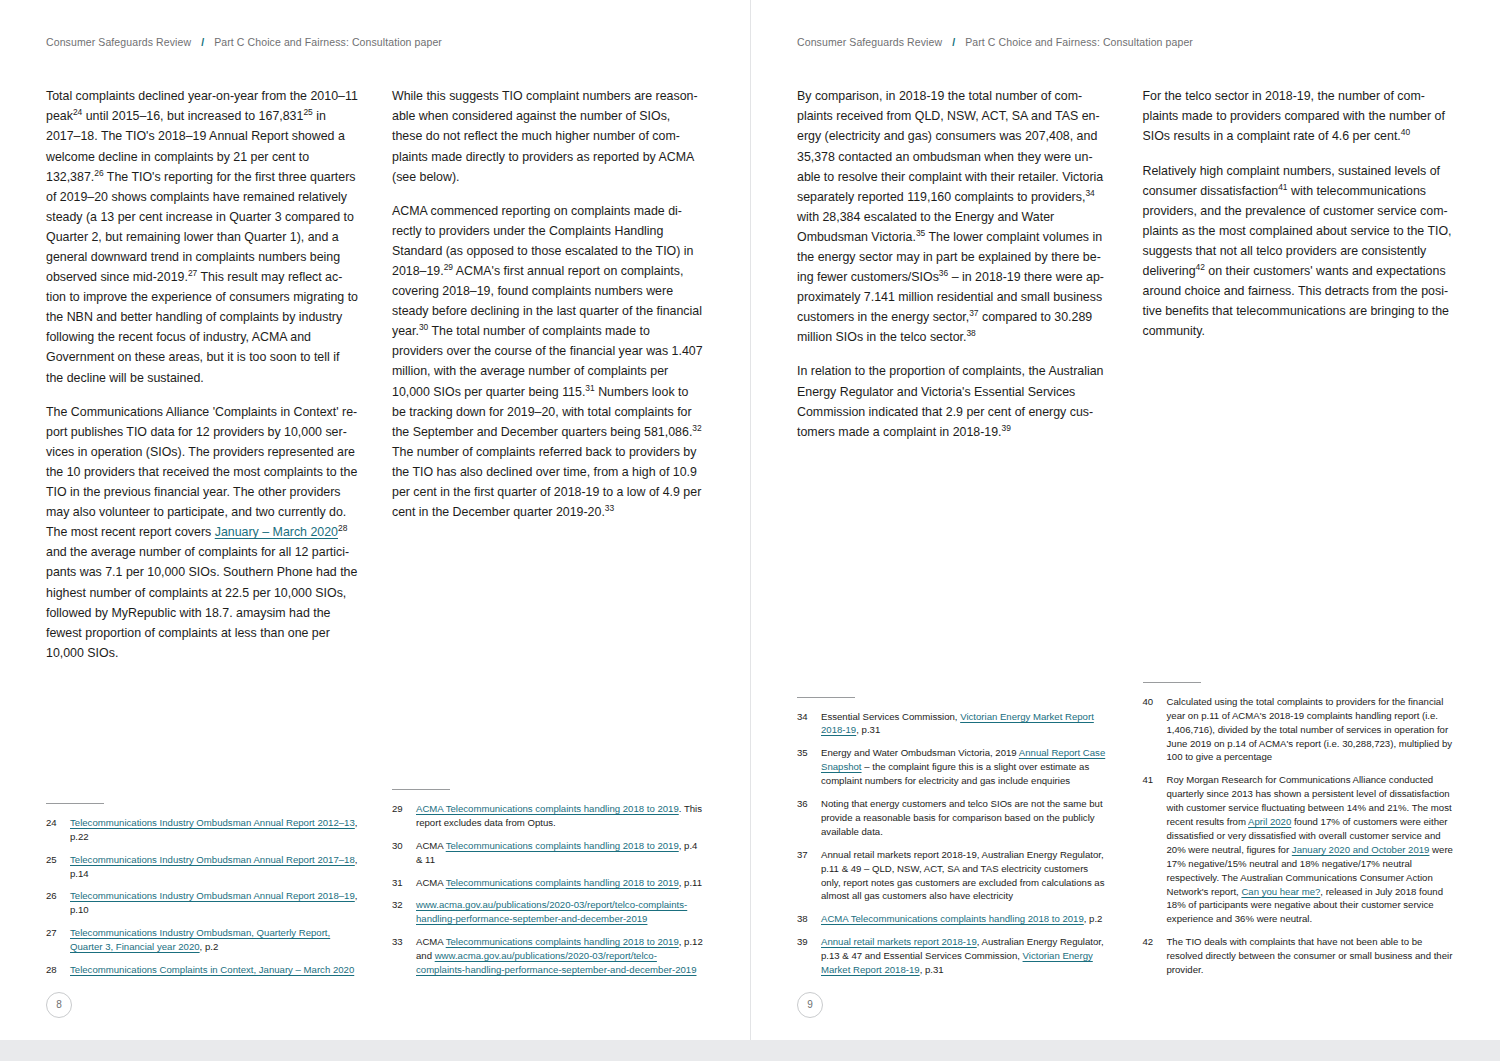Consumer Safeguards Review / Part C Choice and Fairness: Consultation paper
Total complaints declined year-on-year from the 2010–11 peak24 until 2015–16, but increased to 167,83125 in 2017–18. The TIO's 2018–19 Annual Report showed a welcome decline in complaints by 21 per cent to 132,387.26 The TIO's reporting for the first three quarters of 2019–20 shows complaints have remained relatively steady (a 13 per cent increase in Quarter 3 compared to Quarter 2, but remaining lower than Quarter 1), and a general downward trend in complaints numbers being observed since mid-2019.27 This result may reflect action to improve the experience of consumers migrating to the NBN and better handling of complaints by industry following the recent focus of industry, ACMA and Government on these areas, but it is too soon to tell if the decline will be sustained.
The Communications Alliance 'Complaints in Context' report publishes TIO data for 12 providers by 10,000 services in operation (SIOs). The providers represented are the 10 providers that received the most complaints to the TIO in the previous financial year. The other providers may also volunteer to participate, and two currently do. The most recent report covers January – March 202028 and the average number of complaints for all 12 participants was 7.1 per 10,000 SIOs. Southern Phone had the highest number of complaints at 22.5 per 10,000 SIOs, followed by MyRepublic with 18.7. amaysim had the fewest proportion of complaints at less than one per 10,000 SIOs.
24 Telecommunications Industry Ombudsman Annual Report 2012–13, p.22
25 Telecommunications Industry Ombudsman Annual Report 2017–18, p.14
26 Telecommunications Industry Ombudsman Annual Report 2018–19, p.10
27 Telecommunications Industry Ombudsman, Quarterly Report, Quarter 3, Financial year 2020, p.2
28 Telecommunications Complaints in Context, January – March 2020
While this suggests TIO complaint numbers are reasonable when considered against the number of SIOs, these do not reflect the much higher number of complaints made directly to providers as reported by ACMA (see below).
ACMA commenced reporting on complaints made directly to providers under the Complaints Handling Standard (as opposed to those escalated to the TIO) in 2018–19.29 ACMA's first annual report on complaints, covering 2018–19, found complaints numbers were steady before declining in the last quarter of the financial year.30 The total number of complaints made to providers over the course of the financial year was 1.407 million, with the average number of complaints per 10,000 SIOs per quarter being 115.31 Numbers look to be tracking down for 2019–20, with total complaints for the September and December quarters being 581,086.32 The number of complaints referred back to providers by the TIO has also declined over time, from a high of 10.9 per cent in the first quarter of 2018-19 to a low of 4.9 per cent in the December quarter 2019-20.33
29 ACMA Telecommunications complaints handling 2018 to 2019. This report excludes data from Optus.
30 ACMA Telecommunications complaints handling 2018 to 2019, p.4 & 11
31 ACMA Telecommunications complaints handling 2018 to 2019, p.11
32 www.acma.gov.au/publications/2020-03/report/telco-complaints-handling-performance-september-and-december-2019
33 ACMA Telecommunications complaints handling 2018 to 2019, p.12 and www.acma.gov.au/publications/2020-03/report/telco-complaints-handling-performance-september-and-december-2019
8
Consumer Safeguards Review / Part C Choice and Fairness: Consultation paper
By comparison, in 2018-19 the total number of complaints received from QLD, NSW, ACT, SA and TAS energy (electricity and gas) consumers was 207,408, and 35,378 contacted an ombudsman when they were unable to resolve their complaint with their retailer. Victoria separately reported 119,160 complaints to providers,34 with 28,384 escalated to the Energy and Water Ombudsman Victoria.35 The lower complaint volumes in the energy sector may in part be explained by there being fewer customers/SIOs36 – in 2018-19 there were approximately 7.141 million residential and small business customers in the energy sector,37 compared to 30.289 million SIOs in the telco sector.38
In relation to the proportion of complaints, the Australian Energy Regulator and Victoria's Essential Services Commission indicated that 2.9 per cent of energy customers made a complaint in 2018-19.39
34 Essential Services Commission, Victorian Energy Market Report 2018-19, p.31
35 Energy and Water Ombudsman Victoria, 2019 Annual Report Case Snapshot – the complaint figure this is a slight over estimate as complaint numbers for electricity and gas include enquiries
36 Noting that energy customers and telco SIOs are not the same but provide a reasonable basis for comparison based on the publicly available data.
37 Annual retail markets report 2018-19, Australian Energy Regulator, p.11 & 49 – QLD, NSW, ACT, SA and TAS electricity customers only, report notes gas customers are excluded from calculations as almost all gas customers also have electricity
38 ACMA Telecommunications complaints handling 2018 to 2019, p.2
39 Annual retail markets report 2018-19, Australian Energy Regulator, p.13 & 47 and Essential Services Commission, Victorian Energy Market Report 2018-19, p.31
For the telco sector in 2018-19, the number of complaints made to providers compared with the number of SIOs results in a complaint rate of 4.6 per cent.40
Relatively high complaint numbers, sustained levels of consumer dissatisfaction41 with telecommunications providers, and the prevalence of customer service complaints as the most complained about service to the TIO, suggests that not all telco providers are consistently delivering42 on their customers' wants and expectations around choice and fairness. This detracts from the positive benefits that telecommunications are bringing to the community.
40 Calculated using the total complaints to providers for the financial year on p.11 of ACMA's 2018-19 complaints handling report (i.e. 1,406,716), divided by the total number of services in operation for June 2019 on p.14 of ACMA's report (i.e. 30,288,723), multiplied by 100 to give a percentage
41 Roy Morgan Research for Communications Alliance conducted quarterly since 2013 has shown a persistent level of dissatisfaction with customer service fluctuating between 14% and 21%. The most recent results from April 2020 found 17% of customers were either dissatisfied or very dissatisfied with overall customer service and 20% were neutral, figures for January 2020 and October 2019 were 17% negative/15% neutral and 18% negative/17% neutral respectively. The Australian Communications Consumer Action Network's report, Can you hear me?, released in July 2018 found 18% of participants were negative about their customer service experience and 36% were neutral.
42 The TIO deals with complaints that have not been able to be resolved directly between the consumer or small business and their provider.
9